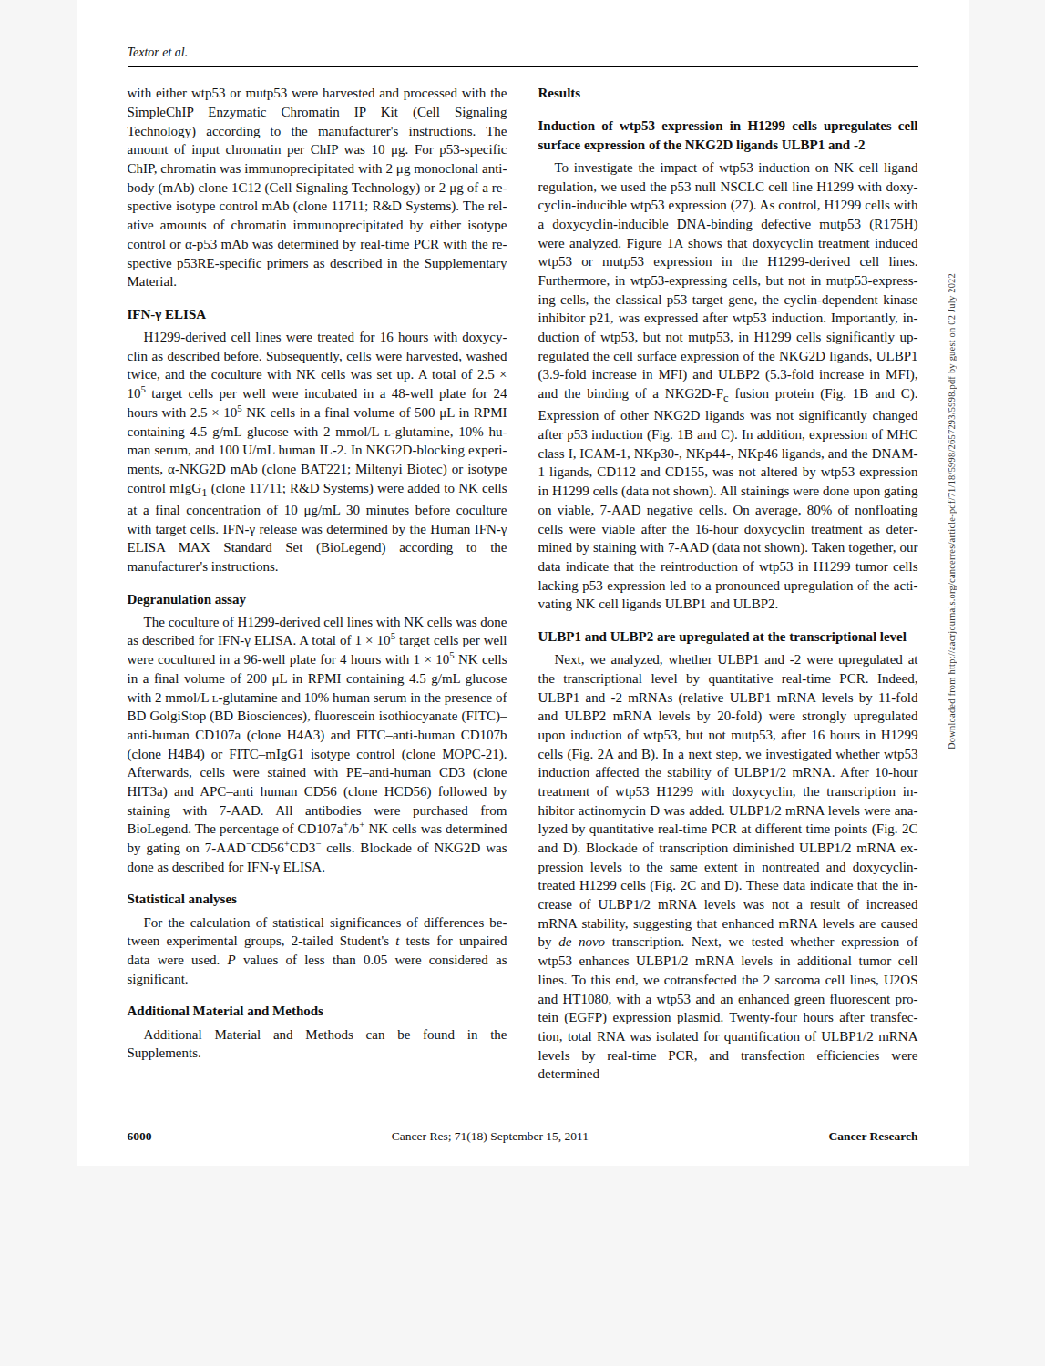Textor et al.
Downloaded from http://aacrjournals.org/cancerres/article-pdf/71/18/5998/2657293/5998.pdf by guest on 02 July 2022
with either wtp53 or mutp53 were harvested and processed with the SimpleChIP Enzymatic Chromatin IP Kit (Cell Signaling Technology) according to the manufacturer's instructions. The amount of input chromatin per ChIP was 10 μg. For p53-specific ChIP, chromatin was immunoprecipitated with 2 μg monoclonal antibody (mAb) clone 1C12 (Cell Signaling Technology) or 2 μg of a respective isotype control mAb (clone 11711; R&D Systems). The relative amounts of chromatin immunoprecipitated by either isotype control or α-p53 mAb was determined by real-time PCR with the respective p53RE-specific primers as described in the Supplementary Material.
IFN-γ ELISA
H1299-derived cell lines were treated for 16 hours with doxycyclin as described before. Subsequently, cells were harvested, washed twice, and the coculture with NK cells was set up. A total of 2.5 × 105 target cells per well were incubated in a 48-well plate for 24 hours with 2.5 × 105 NK cells in a final volume of 500 μL in RPMI containing 4.5 g/mL glucose with 2 mmol/L l-glutamine, 10% human serum, and 100 U/mL human IL-2. In NKG2D-blocking experiments, α-NKG2D mAb (clone BAT221; Miltenyi Biotec) or isotype control mIgG1 (clone 11711; R&D Systems) were added to NK cells at a final concentration of 10 μg/mL 30 minutes before coculture with target cells. IFN-γ release was determined by the Human IFN-γ ELISA MAX Standard Set (BioLegend) according to the manufacturer's instructions.
Degranulation assay
The coculture of H1299-derived cell lines with NK cells was done as described for IFN-γ ELISA. A total of 1 × 105 target cells per well were cocultured in a 96-well plate for 4 hours with 1 × 105 NK cells in a final volume of 200 μL in RPMI containing 4.5 g/mL glucose with 2 mmol/L l-glutamine and 10% human serum in the presence of BD GolgiStop (BD Biosciences), fluorescein isothiocyanate (FITC)–anti-human CD107a (clone H4A3) and FITC–anti-human CD107b (clone H4B4) or FITC–mIgG1 isotype control (clone MOPC-21). Afterwards, cells were stained with PE–anti-human CD3 (clone HIT3a) and APC–anti human CD56 (clone HCD56) followed by staining with 7-AAD. All antibodies were purchased from BioLegend. The percentage of CD107a+/b+ NK cells was determined by gating on 7-AAD−CD56+CD3− cells. Blockade of NKG2D was done as described for IFN-γ ELISA.
Statistical analyses
For the calculation of statistical significances of differences between experimental groups, 2-tailed Student's t tests for unpaired data were used. P values of less than 0.05 were considered as significant.
Additional Material and Methods
Additional Material and Methods can be found in the Supplements.
Results
Induction of wtp53 expression in H1299 cells upregulates cell surface expression of the NKG2D ligands ULBP1 and -2
To investigate the impact of wtp53 induction on NK cell ligand regulation, we used the p53 null NSCLC cell line H1299 with doxycyclin-inducible wtp53 expression (27). As control, H1299 cells with a doxycyclin-inducible DNA-binding defective mutp53 (R175H) were analyzed. Figure 1A shows that doxycyclin treatment induced wtp53 or mutp53 expression in the H1299-derived cell lines. Furthermore, in wtp53-expressing cells, but not in mutp53-expressing cells, the classical p53 target gene, the cyclin-dependent kinase inhibitor p21, was expressed after wtp53 induction. Importantly, induction of wtp53, but not mutp53, in H1299 cells significantly upregulated the cell surface expression of the NKG2D ligands, ULBP1 (3.9-fold increase in MFI) and ULBP2 (5.3-fold increase in MFI), and the binding of a NKG2D-Fc fusion protein (Fig. 1B and C). Expression of other NKG2D ligands was not significantly changed after p53 induction (Fig. 1B and C). In addition, expression of MHC class I, ICAM-1, NKp30-, NKp44-, NKp46 ligands, and the DNAM-1 ligands, CD112 and CD155, was not altered by wtp53 expression in H1299 cells (data not shown). All stainings were done upon gating on viable, 7-AAD negative cells. On average, 80% of nonfloating cells were viable after the 16-hour doxycyclin treatment as determined by staining with 7-AAD (data not shown). Taken together, our data indicate that the reintroduction of wtp53 in H1299 tumor cells lacking p53 expression led to a pronounced upregulation of the activating NK cell ligands ULBP1 and ULBP2.
ULBP1 and ULBP2 are upregulated at the transcriptional level
Next, we analyzed, whether ULBP1 and -2 were upregulated at the transcriptional level by quantitative real-time PCR. Indeed, ULBP1 and -2 mRNAs (relative ULBP1 mRNA levels by 11-fold and ULBP2 mRNA levels by 20-fold) were strongly upregulated upon induction of wtp53, but not mutp53, after 16 hours in H1299 cells (Fig. 2A and B). In a next step, we investigated whether wtp53 induction affected the stability of ULBP1/2 mRNA. After 10-hour treatment of wtp53 H1299 with doxycyclin, the transcription inhibitor actinomycin D was added. ULBP1/2 mRNA levels were analyzed by quantitative real-time PCR at different time points (Fig. 2C and D). Blockade of transcription diminished ULBP1/2 mRNA expression levels to the same extent in nontreated and doxycyclin-treated H1299 cells (Fig. 2C and D). These data indicate that the increase of ULBP1/2 mRNA levels was not a result of increased mRNA stability, suggesting that enhanced mRNA levels are caused by de novo transcription. Next, we tested whether expression of wtp53 enhances ULBP1/2 mRNA levels in additional tumor cell lines. To this end, we cotransfected the 2 sarcoma cell lines, U2OS and HT1080, with a wtp53 and an enhanced green fluorescent protein (EGFP) expression plasmid. Twenty-four hours after transfection, total RNA was isolated for quantification of ULBP1/2 mRNA levels by real-time PCR, and transfection efficiencies were determined
6000
Cancer Res; 71(18) September 15, 2011
Cancer Research